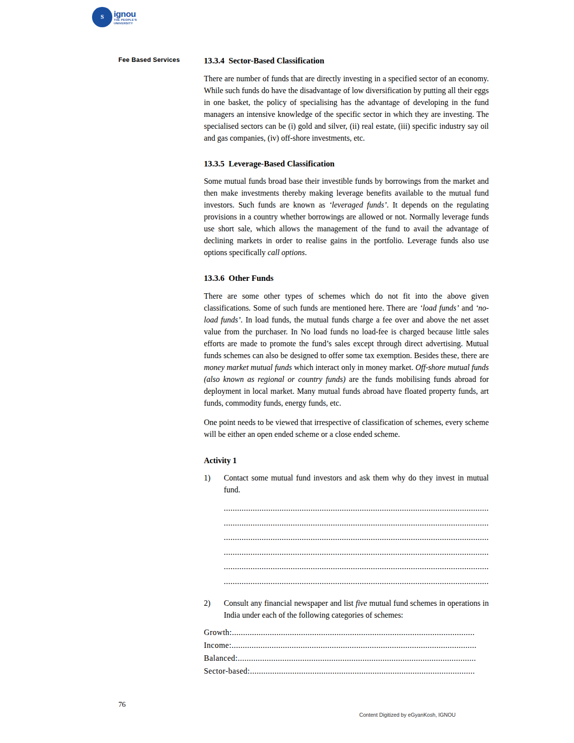Signou THE PEOPLE'S UNIVERSITY
Fee Based Services
13.3.4 Sector-Based Classification
There are number of funds that are directly investing in a specified sector of an economy. While such funds do have the disadvantage of low diversification by putting all their eggs in one basket, the policy of specialising has the advantage of developing in the fund managers an intensive knowledge of the specific sector in which they are investing. The specialised sectors can be (i) gold and silver, (ii) real estate, (iii) specific industry say oil and gas companies, (iv) off-shore investments, etc.
13.3.5 Leverage-Based Classification
Some mutual funds broad base their investible funds by borrowings from the market and then make investments thereby making leverage benefits available to the mutual fund investors. Such funds are known as ‘leveraged funds’. It depends on the regulating provisions in a country whether borrowings are allowed or not. Normally leverage funds use short sale, which allows the management of the fund to avail the advantage of declining markets in order to realise gains in the portfolio. Leverage funds also use options specifically call options.
13.3.6 Other Funds
There are some other types of schemes which do not fit into the above given classifications. Some of such funds are mentioned here. There are ‘load funds’ and ‘no-load funds’. In load funds, the mutual funds charge a fee over and above the net asset value from the purchaser. In No load funds no load-fee is charged because little sales efforts are made to promote the fund’s sales except through direct advertising. Mutual funds schemes can also be designed to offer some tax exemption. Besides these, there are money market mutual funds which interact only in money market. Off-shore mutual funds (also known as regional or country funds) are the funds mobilising funds abroad for deployment in local market. Many mutual funds abroad have floated property funds, art funds, commodity funds, energy funds, etc.
One point needs to be viewed that irrespective of classification of schemes, every scheme will be either an open ended scheme or a close ended scheme.
Activity 1
1) Contact some mutual fund investors and ask them why do they invest in mutual fund.
....................................................................................................................... ....................................................................................................................... ....................................................................................................................... ....................................................................................................................... ....................................................................................................................... .......................................................................................................................
2) Consult any financial newspaper and list five mutual fund schemes in operations in India under each of the following categories of schemes:
Growth:.............................................................................................................
Income:..............................................................................................................
Balanced:...........................................................................................................
Sector-based:.....................................................................................................
76
Content Digitized by eGyanKosh, IGNOU